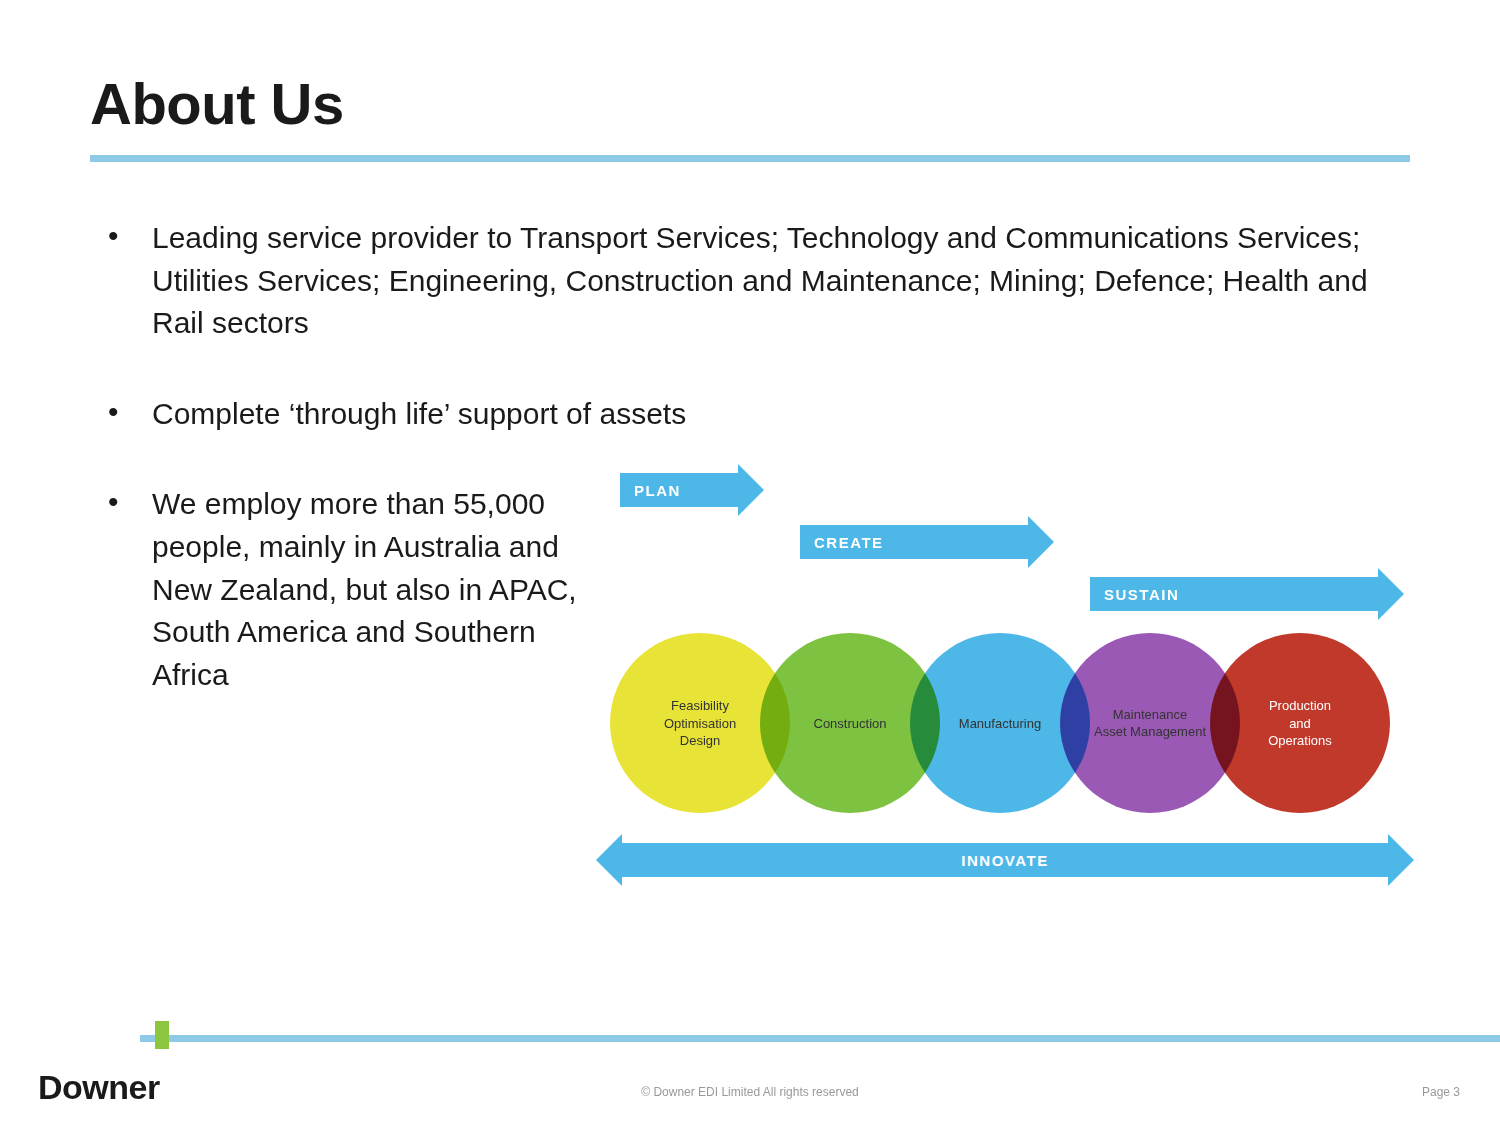About Us
Leading service provider to Transport Services; Technology and Communications Services; Utilities Services; Engineering, Construction and Maintenance; Mining; Defence; Health and Rail sectors
Complete ‘through life’ support of assets
We employ more than 55,000 people, mainly in Australia and New Zealand, but also in APAC, South America and Southern Africa
PLAN
CREATE
SUSTAIN
Feasibility
Optimisation
Design
Construction
Manufacturing
Maintenance
Asset Management
Production
and
Operations
INNOVATE
Downer
© Downer EDI Limited All rights reserved
Page 3